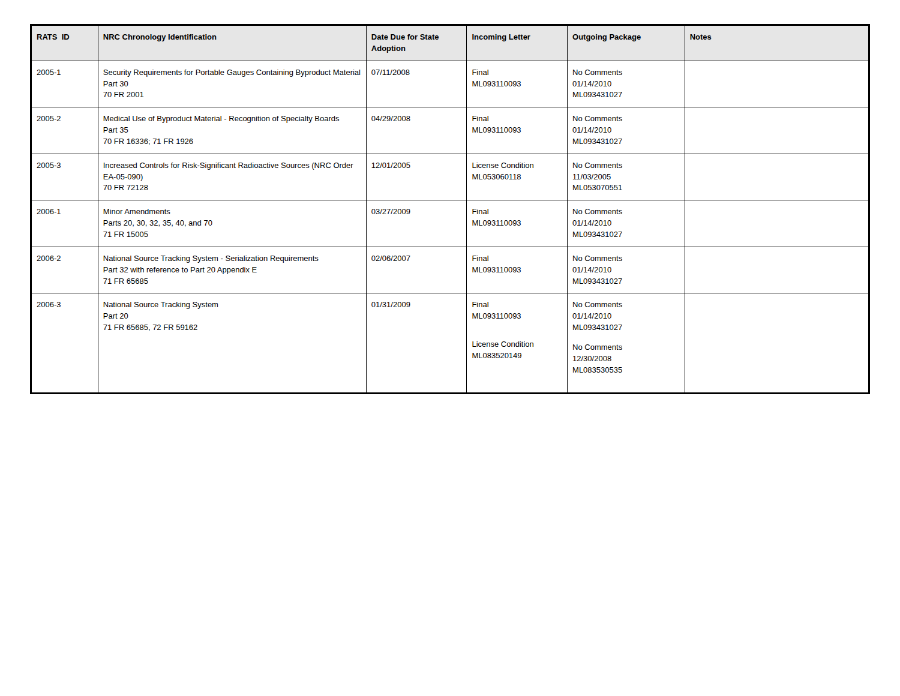| RATS ID | NRC Chronology Identification | Date Due for State Adoption | Incoming Letter | Outgoing Package | Notes |
| --- | --- | --- | --- | --- | --- |
| 2005-1 | Security Requirements for Portable Gauges Containing Byproduct Material Part 30 70 FR 2001 | 07/11/2008 | Final ML093110093 | No Comments 01/14/2010 ML093431027 | |
| 2005-2 | Medical Use of Byproduct Material - Recognition of Specialty Boards Part 35 70 FR 16336; 71 FR 1926 | 04/29/2008 | Final ML093110093 | No Comments 01/14/2010 ML093431027 | |
| 2005-3 | Increased Controls for Risk-Significant Radioactive Sources (NRC Order EA-05-090) 70 FR 72128 | 12/01/2005 | License Condition ML053060118 | No Comments 11/03/2005 ML053070551 | |
| 2006-1 | Minor Amendments Parts 20, 30, 32, 35, 40, and 70 71 FR 15005 | 03/27/2009 | Final ML093110093 | No Comments 01/14/2010 ML093431027 | |
| 2006-2 | National Source Tracking System - Serialization Requirements Part 32 with reference to Part 20 Appendix E 71 FR 65685 | 02/06/2007 | Final ML093110093 | No Comments 01/14/2010 ML093431027 | |
| 2006-3 | National Source Tracking System Part 20 71 FR 65685, 72 FR 59162 | 01/31/2009 | Final ML093110093 License Condition ML083520149 | No Comments 01/14/2010 ML093431027 No Comments 12/30/2008 ML083530535 | |